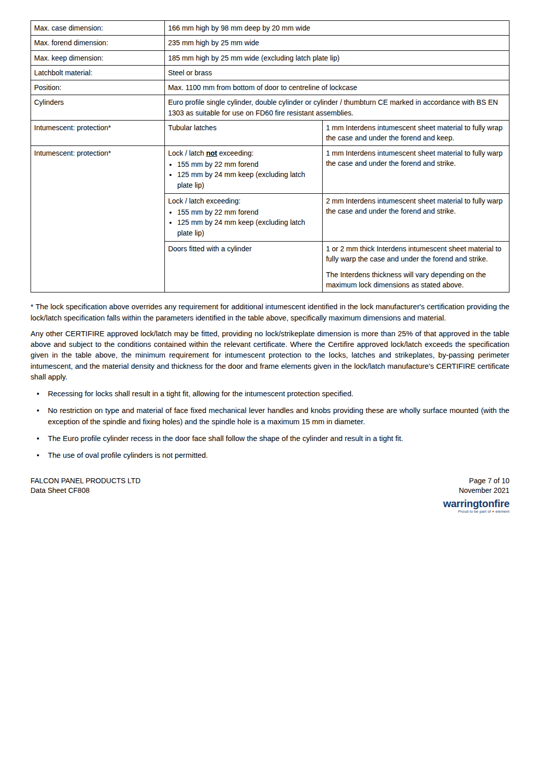| Max. case dimension: | 166 mm high by 98 mm deep by 20 mm wide |
| Max. forend dimension: | 235 mm high by 25 mm wide |
| Max. keep dimension: | 185 mm high by 25 mm wide (excluding latch plate lip) |
| Latchbolt material: | Steel or brass |
| Position: | Max. 1100 mm from bottom of door to centreline of lockcase |
| Cylinders | Euro profile single cylinder, double cylinder or cylinder / thumbturn CE marked in accordance with BS EN 1303 as suitable for use on FD60 fire resistant assemblies. |
| Intumescent: protection* | Tubular latches | 1 mm Interdens intumescent sheet material to fully wrap the case and under the forend and keep. |
| Intumescent: protection* | Lock / latch not exceeding: 155 mm by 22 mm forend 125 mm by 24 mm keep (excluding latch plate lip) | 1 mm Interdens intumescent sheet material to fully warp the case and under the forend and strike. |
| Lock / latch exceeding: 155 mm by 22 mm forend 125 mm by 24 mm keep (excluding latch plate lip) | 2 mm Interdens intumescent sheet material to fully warp the case and under the forend and strike. |
| Doors fitted with a cylinder | 1 or 2 mm thick Interdens intumescent sheet material to fully warp the case and under the forend and strike. The Interdens thickness will vary depending on the maximum lock dimensions as stated above. |
* The lock specification above overrides any requirement for additional intumescent identified in the lock manufacturer's certification providing the lock/latch specification falls within the parameters identified in the table above, specifically maximum dimensions and material.
Any other CERTIFIRE approved lock/latch may be fitted, providing no lock/strikeplate dimension is more than 25% of that approved in the table above and subject to the conditions contained within the relevant certificate. Where the Certifire approved lock/latch exceeds the specification given in the table above, the minimum requirement for intumescent protection to the locks, latches and strikeplates, by-passing perimeter intumescent, and the material density and thickness for the door and frame elements given in the lock/latch manufacture's CERTIFIRE certificate shall apply.
Recessing for locks shall result in a tight fit, allowing for the intumescent protection specified.
No restriction on type and material of face fixed mechanical lever handles and knobs providing these are wholly surface mounted (with the exception of the spindle and fixing holes) and the spindle hole is a maximum 15 mm in diameter.
The Euro profile cylinder recess in the door face shall follow the shape of the cylinder and result in a tight fit.
The use of oval profile cylinders is not permitted.
FALCON PANEL PRODUCTS LTD
Data Sheet CF808
Page 7 of 10
November 2021
warringtonfire
Proud to be part of ● element